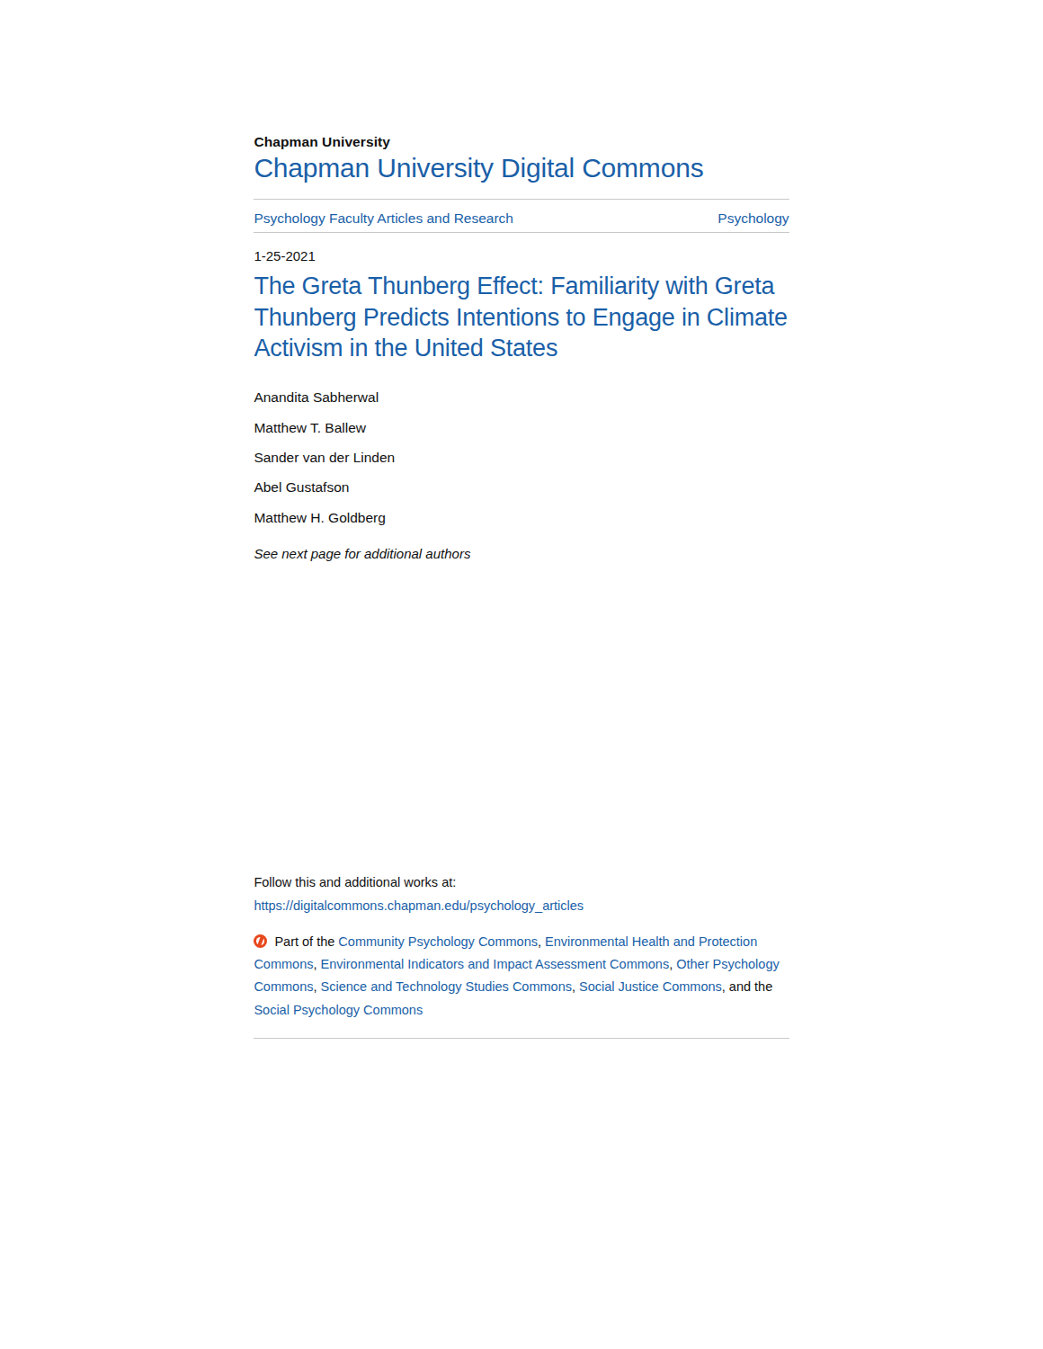Chapman University
Chapman University Digital Commons
Psychology Faculty Articles and Research Psychology
1-25-2021
The Greta Thunberg Effect: Familiarity with Greta Thunberg Predicts Intentions to Engage in Climate Activism in the United States
Anandita Sabherwal
Matthew T. Ballew
Sander van der Linden
Abel Gustafson
Matthew H. Goldberg
See next page for additional authors
Follow this and additional works at: https://digitalcommons.chapman.edu/psychology_articles
Part of the Community Psychology Commons, Environmental Health and Protection Commons, Environmental Indicators and Impact Assessment Commons, Other Psychology Commons, Science and Technology Studies Commons, Social Justice Commons, and the Social Psychology Commons